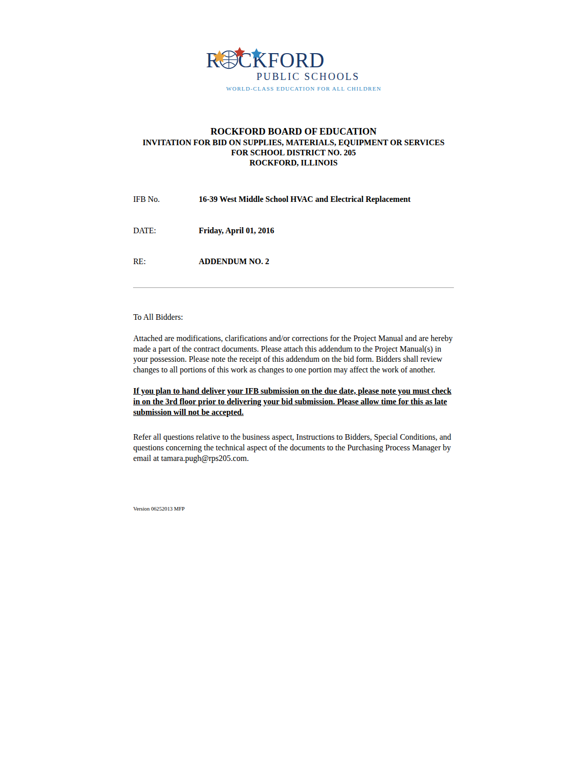ROCKFORD BOARD OF EDUCATION
INVITATION FOR BID ON SUPPLIES, MATERIALS, EQUIPMENT OR SERVICES
FOR SCHOOL DISTRICT NO. 205
ROCKFORD, ILLINOIS
IFB No.
16-39 West Middle School HVAC and Electrical Replacement
DATE:
Friday, April 01, 2016
RE:
ADDENDUM NO. 2
To All Bidders:
Attached are modifications, clarifications and/or corrections for the Project Manual and are hereby made a part of the contract documents. Please attach this addendum to the Project Manual(s) in your possession. Please note the receipt of this addendum on the bid form. Bidders shall review changes to all portions of this work as changes to one portion may affect the work of another.
If you plan to hand deliver your IFB submission on the due date, please note you must check in on the 3rd floor prior to delivering your bid submission. Please allow time for this as late submission will not be accepted.
Refer all questions relative to the business aspect, Instructions to Bidders, Special Conditions, and questions concerning the technical aspect of the documents to the Purchasing Process Manager by email at tamara.pugh@rps205.com.
Version 06252013 MFP